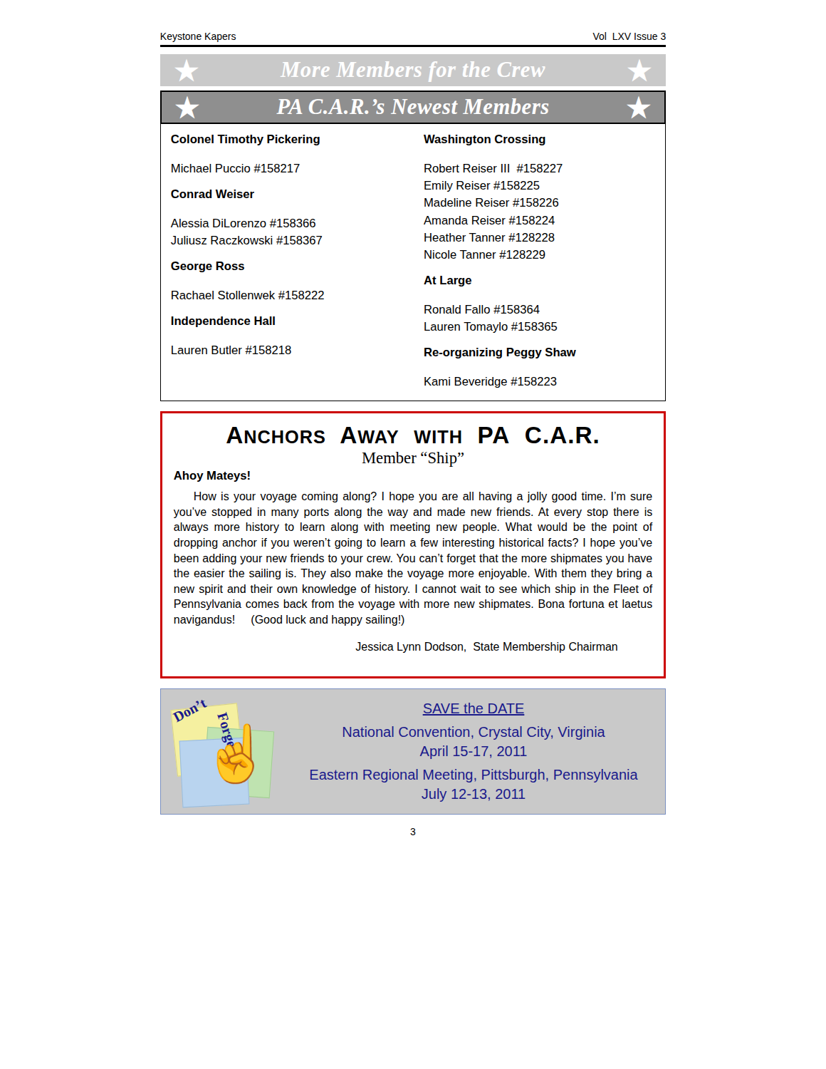Keystone Kapers Vol LXV Issue 3
★ More Members for the Crew ★
★ PA C.A.R.’s Newest Members ★
Colonel Timothy Pickering
Michael Puccio #158217
Conrad Weiser
Alessia DiLorenzo #158366
Juliusz Raczkowski #158367
George Ross
Rachael Stollenwek #158222
Independence Hall
Lauren Butler #158218
Washington Crossing
Robert Reiser III #158227
Emily Reiser #158225
Madeline Reiser #158226
Amanda Reiser #158224
Heather Tanner #128228
Nicole Tanner #128229
At Large
Ronald Fallo #158364
Lauren Tomaylo #158365
Re-organizing Peggy Shaw
Kami Beveridge #158223
ANCHORS AWAY WITH PA C.A.R.
Member “Ship”
Ahoy Mateys!
How is your voyage coming along? I hope you are all having a jolly good time. I’m sure you’ve stopped in many ports along the way and made new friends. At every stop there is always more history to learn along with meeting new people. What would be the point of dropping anchor if you weren’t going to learn a few interesting historical facts? I hope you’ve been adding your new friends to your crew. You can’t forget that the more shipmates you have the easier the sailing is. They also make the voyage more enjoyable. With them they bring a new spirit and their own knowledge of history. I cannot wait to see which ship in the Fleet of Pennsylvania comes back from the voyage with more new shipmates. Bona fortuna et laetus navigandus! (Good luck and happy sailing!)
Jessica Lynn Dodson, State Membership Chairman
Don’t Forget ☝
SAVE the DATE
National Convention, Crystal City, Virginia
April 15-17, 2011
Eastern Regional Meeting, Pittsburgh, Pennsylvania
July 12-13, 2011
3